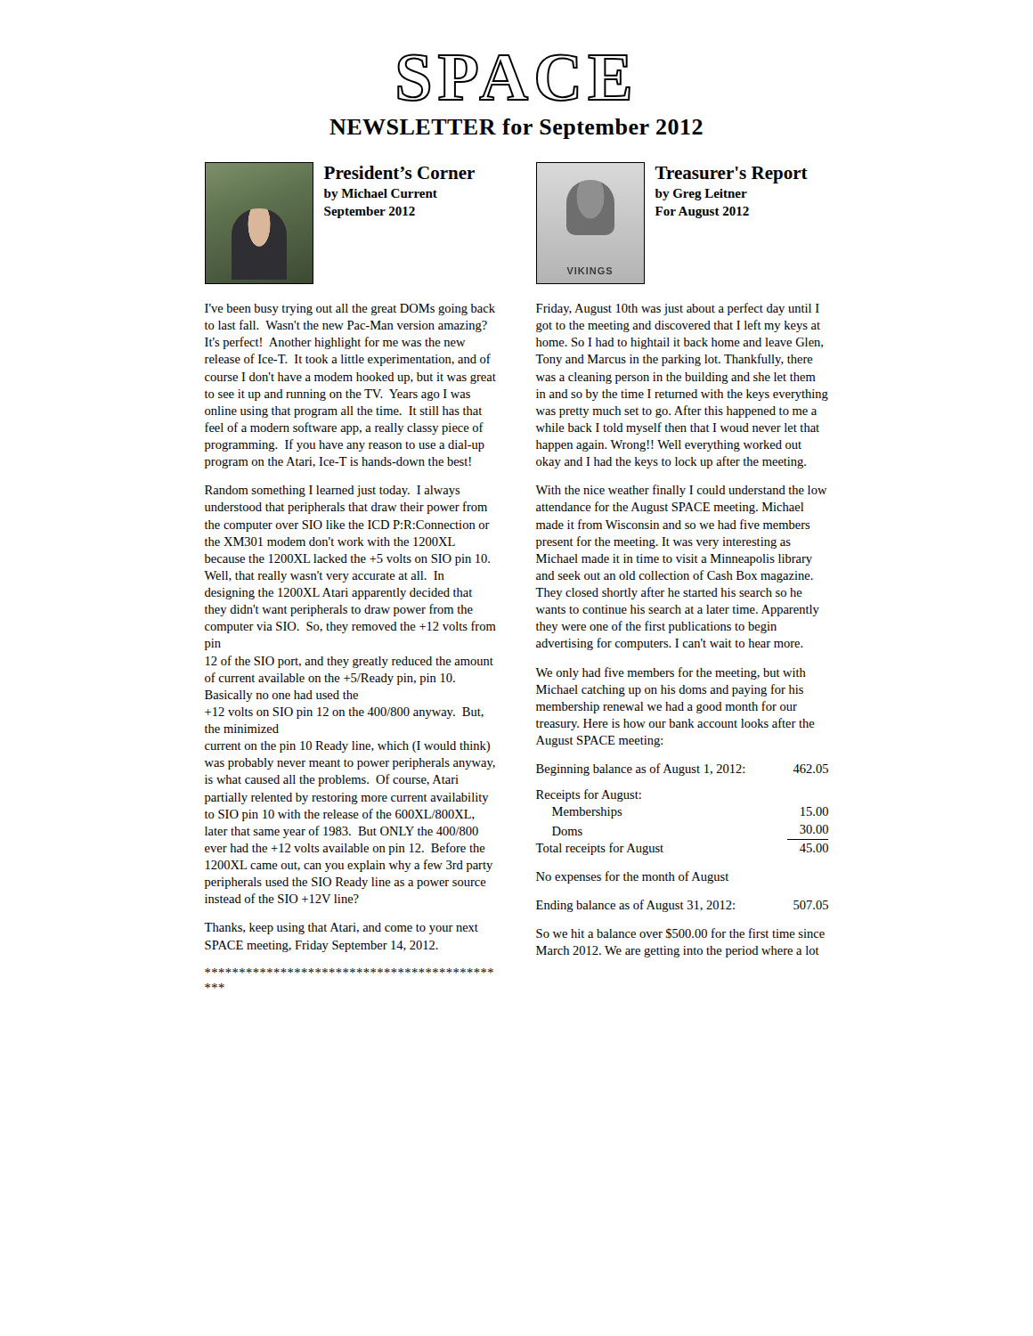SPACE
NEWSLETTER for September 2012
President’s Corner
by Michael Current
September 2012
I've been busy trying out all the great DOMs going back to last fall. Wasn't the new Pac-Man version amazing? It's perfect! Another highlight for me was the new release of Ice-T. It took a little experimentation, and of course I don't have a modem hooked up, but it was great to see it up and running on the TV. Years ago I was online using that program all the time. It still has that feel of a modern software app, a really classy piece of programming. If you have any reason to use a dial-up program on the Atari, Ice-T is hands-down the best!
Random something I learned just today. I always understood that peripherals that draw their power from the computer over SIO like the ICD P:R:Connection or the XM301 modem don't work with the 1200XL because the 1200XL lacked the +5 volts on SIO pin 10. Well, that really wasn't very accurate at all. In designing the 1200XL Atari apparently decided that they didn't want peripherals to draw power from the computer via SIO. So, they removed the +12 volts from pin
12 of the SIO port, and they greatly reduced the amount of current available on the +5/Ready pin, pin 10. Basically no one had used the
+12 volts on SIO pin 12 on the 400/800 anyway. But, the minimized
current on the pin 10 Ready line, which (I would think) was probably never meant to power peripherals anyway, is what caused all the problems. Of course, Atari partially relented by restoring more current availability to SIO pin 10 with the release of the 600XL/800XL, later that same year of 1983. But ONLY the 400/800 ever had the +12 volts available on pin 12. Before the 1200XL came out, can you explain why a few 3rd party peripherals used the SIO Ready line as a power source instead of the SIO +12V line?
Thanks, keep using that Atari, and come to your next SPACE meeting, Friday September 14, 2012.
*********************************************
Treasurer's Report
by Greg Leitner
For August 2012
Friday, August 10th was just about a perfect day until I got to the meeting and discovered that I left my keys at home. So I had to hightail it back home and leave Glen, Tony and Marcus in the parking lot. Thankfully, there was a cleaning person in the building and she let them in and so by the time I returned with the keys everything was pretty much set to go. After this happened to me a while back I told myself then that I woud never let that happen again. Wrong!! Well everything worked out okay and I had the keys to lock up after the meeting.
With the nice weather finally I could understand the low attendance for the August SPACE meeting. Michael made it from Wisconsin and so we had five members present for the meeting. It was very interesting as Michael made it in time to visit a Minneapolis library and seek out an old collection of Cash Box magazine. They closed shortly after he started his search so he wants to continue his search at a later time. Apparently they were one of the first publications to begin advertising for computers. I can't wait to hear more.
We only had five members for the meeting, but with Michael catching up on his doms and paying for his membership renewal we had a good month for our treasury. Here is how our bank account looks after the August SPACE meeting:
| Beginning balance as of August 1, 2012: | 462.05 |
| Receipts for August: | |
| Memberships | 15.00 |
| Doms | 30.00 |
| Total receipts for August | 45.00 |
No expenses for the month of August
| Ending balance as of August 31, 2012: | 507.05 |
So we hit a balance over $500.00 for the first time since March 2012. We are getting into the period where a lot